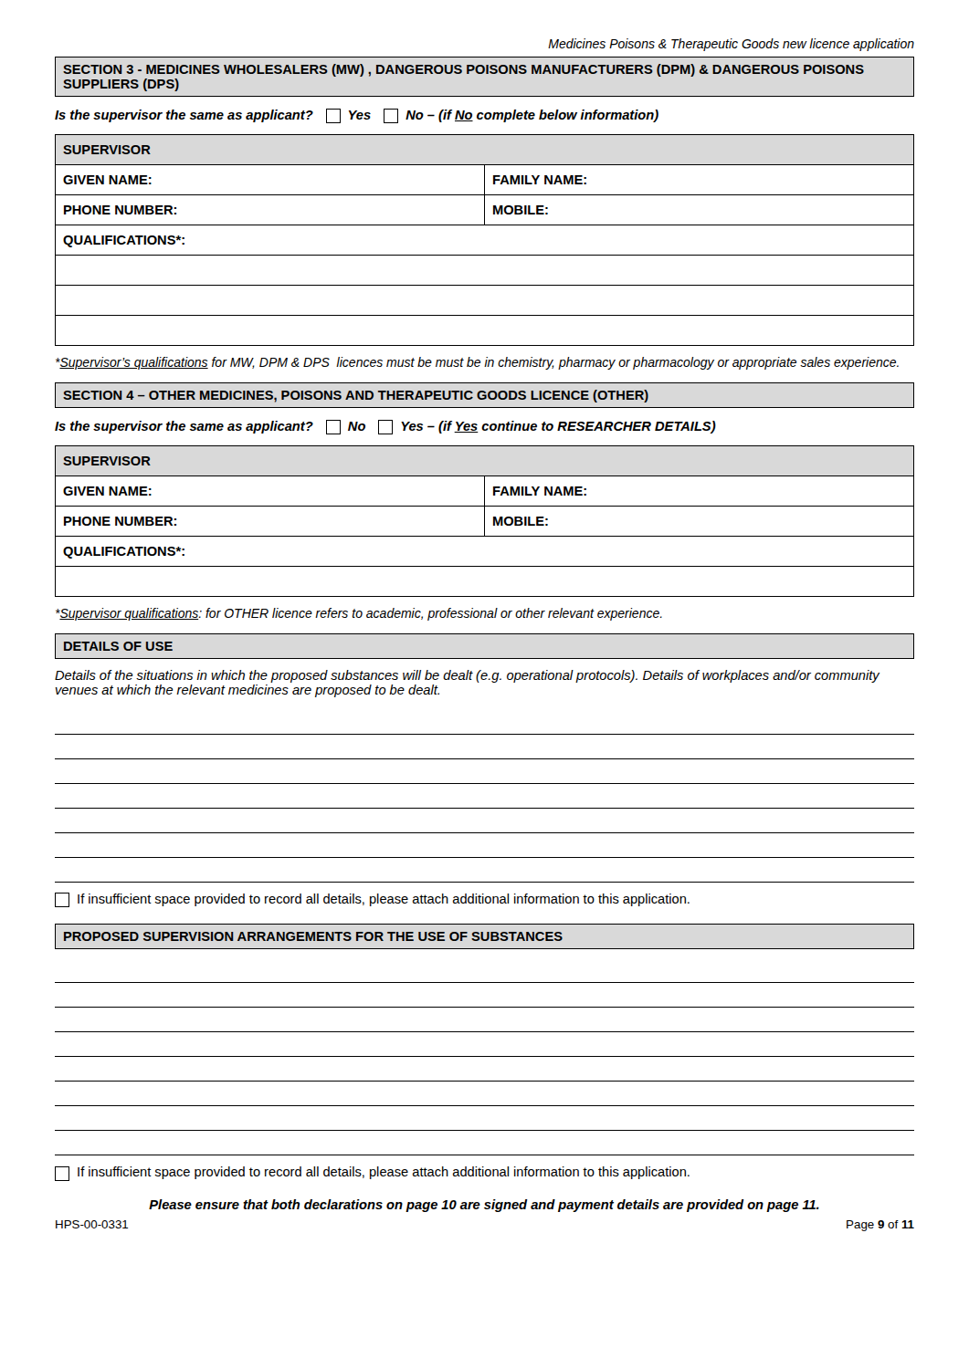Medicines Poisons & Therapeutic Goods new licence application
SECTION 3 - MEDICINES WHOLESALERS (MW) , DANGEROUS POISONS MANUFACTURERS (DPM) & DANGEROUS POISONS SUPPLIERS (DPS)
Is the supervisor the same as applicant? Yes No – (if No complete below information)
| SUPERVISOR |
| --- |
| GIVEN NAME: | FAMILY NAME: |
| PHONE NUMBER: | MOBILE: |
| QUALIFICATIONS*: |
*Supervisor’s qualifications for MW, DPM & DPS licences must be must be in chemistry, pharmacy or pharmacology or appropriate sales experience.
SECTION 4 – OTHER MEDICINES, POISONS AND THERAPEUTIC GOODS LICENCE (OTHER)
Is the supervisor the same as applicant? No Yes – (if Yes continue to RESEARCHER DETAILS)
| SUPERVISOR |
| --- |
| GIVEN NAME: | FAMILY NAME: |
| PHONE NUMBER: | MOBILE: |
| QUALIFICATIONS*: |
*Supervisor qualifications: for OTHER licence refers to academic, professional or other relevant experience.
DETAILS OF USE
Details of the situations in which the proposed substances will be dealt (e.g. operational protocols). Details of workplaces and/or community venues at which the relevant medicines are proposed to be dealt.
If insufficient space provided to record all details, please attach additional information to this application.
PROPOSED SUPERVISION ARRANGEMENTS FOR THE USE OF SUBSTANCES
If insufficient space provided to record all details, please attach additional information to this application.
Please ensure that both declarations on page 10 are signed and payment details are provided on page 11.
HPS-00-0331 Page 9 of 11